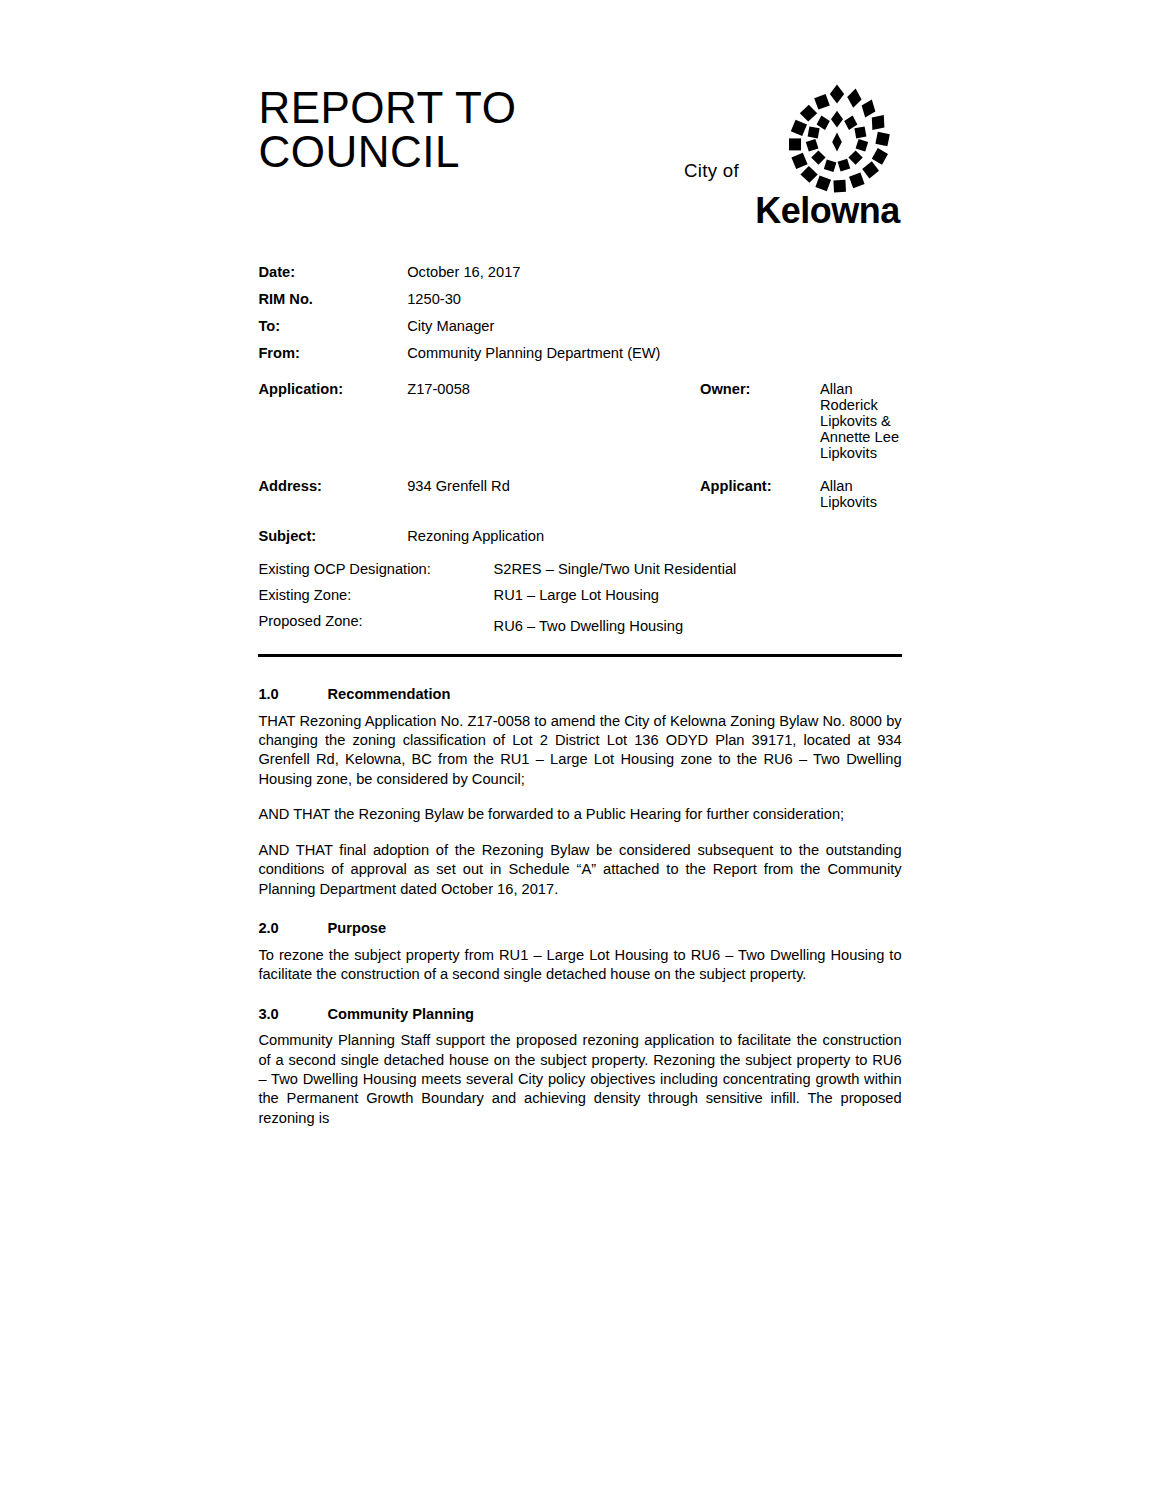REPORT TO COUNCIL
City of
Kelowna
| Date: | October 16, 2017 | | |
| RIM No. | 1250-30 | | |
| To: | City Manager | | |
| From: | Community Planning Department (EW) | | |
| Application: | Z17-0058 | Owner: | Allan Roderick Lipkovits & Annette Lee Lipkovits |
| Address: | 934 Grenfell Rd | Applicant: | Allan Lipkovits |
| Subject: | Rezoning Application |
| Existing OCP Designation: | S2RES – Single/Two Unit Residential |
| Existing Zone: | RU1 – Large Lot Housing |
| Proposed Zone: | RU6 – Two Dwelling Housing |
1.0 Recommendation
THAT Rezoning Application No. Z17-0058 to amend the City of Kelowna Zoning Bylaw No. 8000 by changing the zoning classification of Lot 2 District Lot 136 ODYD Plan 39171, located at 934 Grenfell Rd, Kelowna, BC from the RU1 – Large Lot Housing zone to the RU6 – Two Dwelling Housing zone, be considered by Council;
AND THAT the Rezoning Bylaw be forwarded to a Public Hearing for further consideration;
AND THAT final adoption of the Rezoning Bylaw be considered subsequent to the outstanding conditions of approval as set out in Schedule “A” attached to the Report from the Community Planning Department dated October 16, 2017.
2.0 Purpose
To rezone the subject property from RU1 – Large Lot Housing to RU6 – Two Dwelling Housing to facilitate the construction of a second single detached house on the subject property.
3.0 Community Planning
Community Planning Staff support the proposed rezoning application to facilitate the construction of a second single detached house on the subject property. Rezoning the subject property to RU6 – Two Dwelling Housing meets several City policy objectives including concentrating growth within the Permanent Growth Boundary and achieving density through sensitive infill. The proposed rezoning is